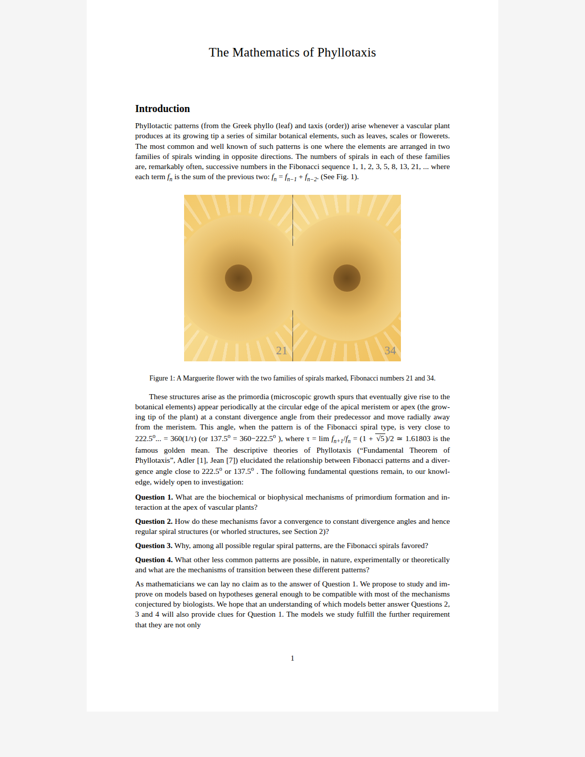The Mathematics of Phyllotaxis
Introduction
Phyllotactic patterns (from the Greek phyllo (leaf) and taxis (order)) arise whenever a vascular plant produces at its growing tip a series of similar botanical elements, such as leaves, scales or flowerets. The most common and well known of such patterns is one where the elements are arranged in two families of spirals winding in opposite directions. The numbers of spirals in each of these families are, remarkably often, successive numbers in the Fibonacci sequence 1, 1, 2, 3, 5, 8, 13, 21, ... where each term fn is the sum of the previous two: fn = fn−1 + fn−2. (See Fig. 1).
21
34
Figure 1: A Marguerite flower with the two families of spirals marked, Fibonacci numbers 21 and 34.
These structures arise as the primordia (microscopic growth spurs that eventually give rise to the botanical elements) appear periodically at the circular edge of the apical meristem or apex (the growing tip of the plant) at a constant divergence angle from their predecessor and move radially away from the meristem. This angle, when the pattern is of the Fibonacci spiral type, is very close to 222.5o... = 360(1/τ) (or 137.5o = 360−222.5o ), where τ = lim fn+1/fn = (1 + √5)/2 ≃ 1.61803 is the famous golden mean. The descriptive theories of Phyllotaxis (“Fundamental Theorem of Phyllotaxis”, Adler [1], Jean [7]) elucidated the relationship between Fibonacci patterns and a divergence angle close to 222.5o or 137.5o . The following fundamental questions remain, to our knowledge, widely open to investigation:
Question 1. What are the biochemical or biophysical mechanisms of primordium formation and interaction at the apex of vascular plants?
Question 2. How do these mechanisms favor a convergence to constant divergence angles and hence regular spiral structures (or whorled structures, see Section 2)?
Question 3. Why, among all possible regular spiral patterns, are the Fibonacci spirals favored?
Question 4. What other less common patterns are possible, in nature, experimentally or theoretically and what are the mechanisms of transition between these different patterns?
As mathematicians we can lay no claim as to the answer of Question 1. We propose to study and improve on models based on hypotheses general enough to be compatible with most of the mechanisms conjectured by biologists. We hope that an understanding of which models better answer Questions 2, 3 and 4 will also provide clues for Question 1. The models we study fulfill the further requirement that they are not only
1